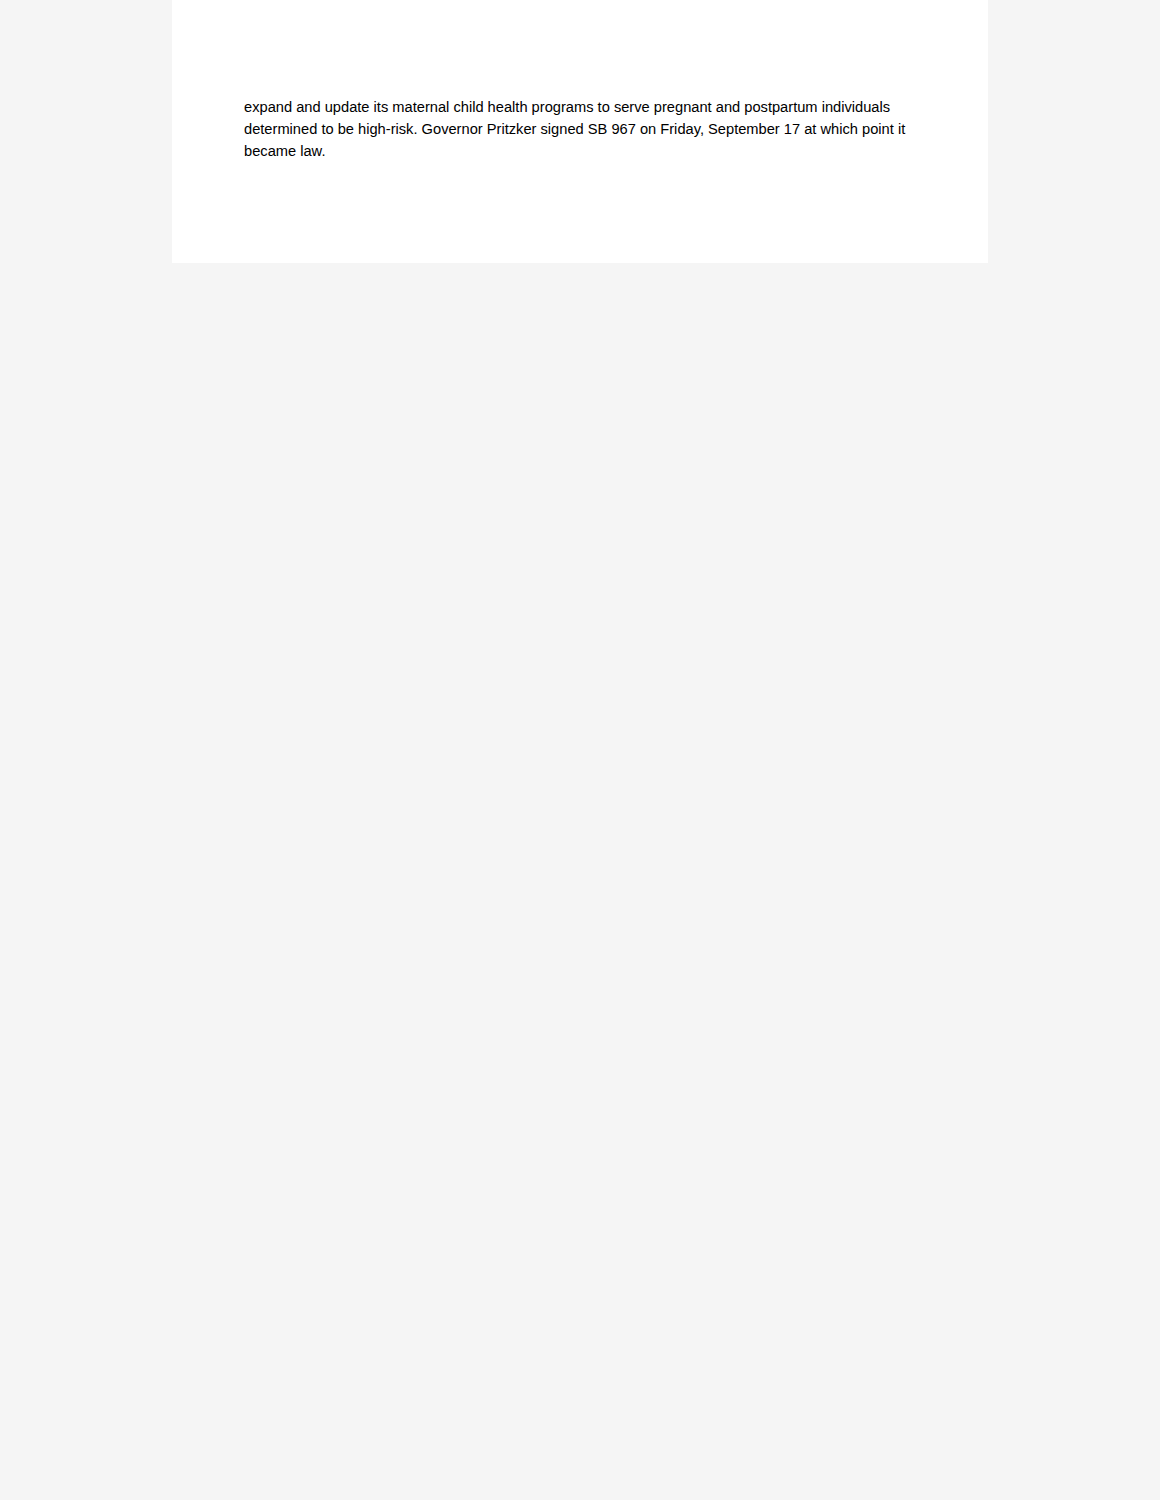expand and update its maternal child health programs to serve pregnant and postpartum individuals determined to be high-risk. Governor Pritzker signed SB 967 on Friday, September 17 at which point it became law.